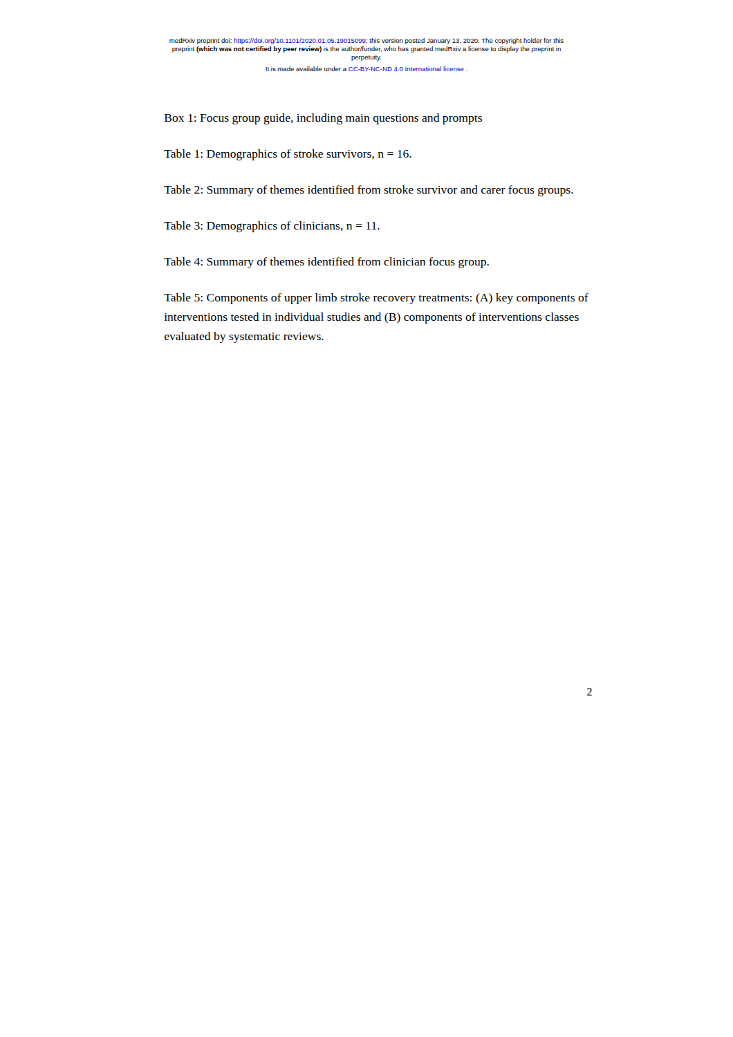medRxiv preprint doi: https://doi.org/10.1101/2020.01.05.19015099; this version posted January 13, 2020. The copyright holder for this
preprint (which was not certified by peer review) is the author/funder, who has granted medRxiv a license to display the preprint in
perpetuity.
It is made available under a CC-BY-NC-ND 4.0 International license .
Box 1: Focus group guide, including main questions and prompts
Table 1: Demographics of stroke survivors, n = 16.
Table 2: Summary of themes identified from stroke survivor and carer focus groups.
Table 3: Demographics of clinicians, n = 11.
Table 4: Summary of themes identified from clinician focus group.
Table 5: Components of upper limb stroke recovery treatments: (A) key components of
interventions tested in individual studies and (B) components of interventions classes
evaluated by systematic reviews.
2